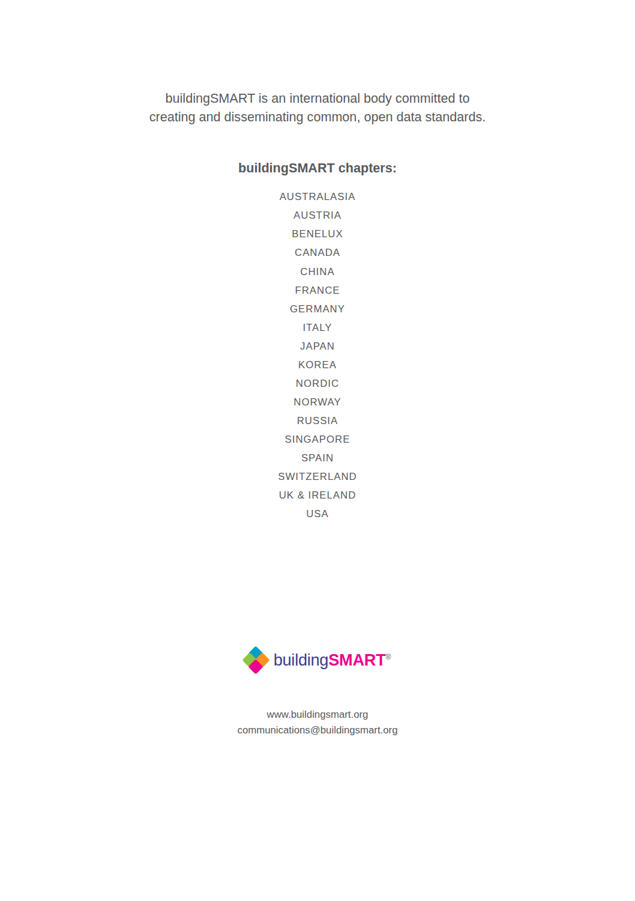buildingSMART is an international body committed to creating and disseminating common, open data standards.
buildingSMART chapters:
AUSTRALASIA
AUSTRIA
BENELUX
CANADA
CHINA
FRANCE
GERMANY
ITALY
JAPAN
KOREA
NORDIC
NORWAY
RUSSIA
SINGAPORE
SPAIN
SWITZERLAND
UK & IRELAND
USA
building SMART®
www.buildingsmart.org
communications@buildingsmart.org